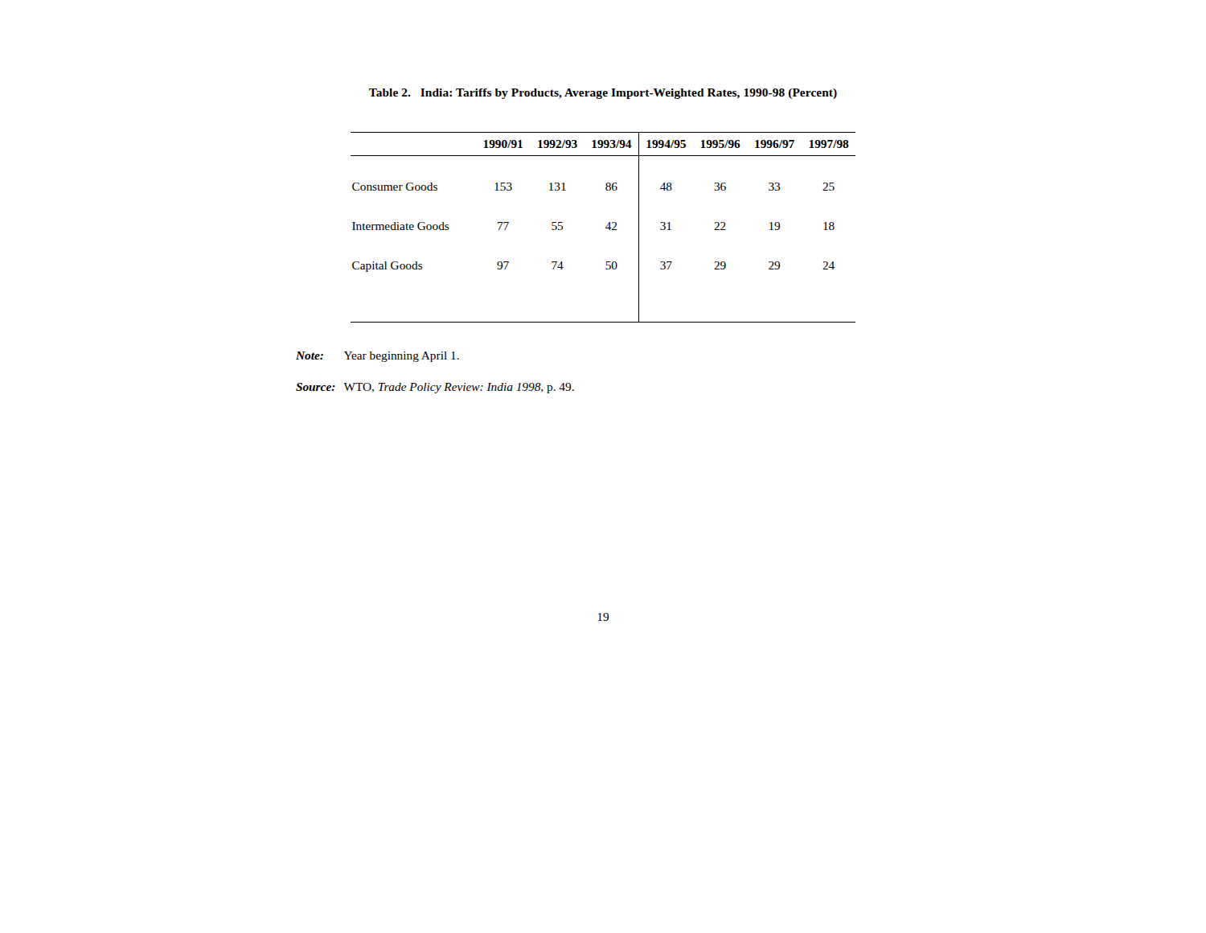Table 2. India: Tariffs by Products, Average Import-Weighted Rates, 1990-98 (Percent)
| | 1990/91 | 1992/93 | 1993/94 | 1994/95 | 1995/96 | 1996/97 | 1997/98 |
| --- | --- | --- | --- | --- | --- | --- | --- |
| Consumer Goods | 153 | 131 | 86 | 48 | 36 | 33 | 25 |
| Intermediate Goods | 77 | 55 | 42 | 31 | 22 | 19 | 18 |
| Capital Goods | 97 | 74 | 50 | 37 | 29 | 29 | 24 |
Note: Year beginning April 1.
Source: WTO, Trade Policy Review: India 1998, p. 49.
19